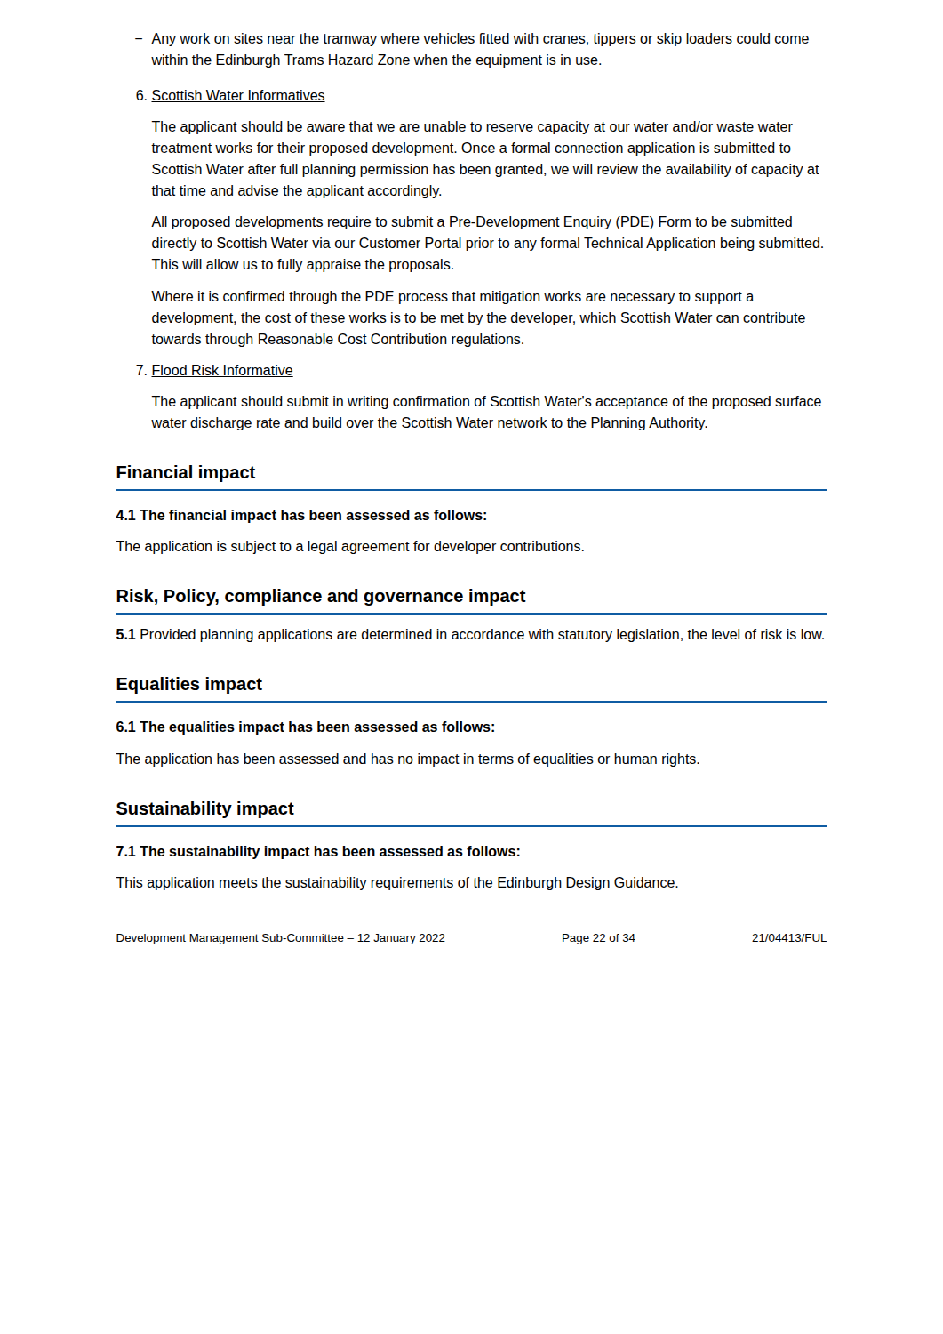Any work on sites near the tramway where vehicles fitted with cranes, tippers or skip loaders could come within the Edinburgh Trams Hazard Zone when the equipment is in use.
Scottish Water Informatives
The applicant should be aware that we are unable to reserve capacity at our water and/or waste water treatment works for their proposed development. Once a formal connection application is submitted to Scottish Water after full planning permission has been granted, we will review the availability of capacity at that time and advise the applicant accordingly.
All proposed developments require to submit a Pre-Development Enquiry (PDE) Form to be submitted directly to Scottish Water via our Customer Portal prior to any formal Technical Application being submitted. This will allow us to fully appraise the proposals.
Where it is confirmed through the PDE process that mitigation works are necessary to support a development, the cost of these works is to be met by the developer, which Scottish Water can contribute towards through Reasonable Cost Contribution regulations.
Flood Risk Informative
The applicant should submit in writing confirmation of Scottish Water's acceptance of the proposed surface water discharge rate and build over the Scottish Water network to the Planning Authority.
Financial impact
4.1 The financial impact has been assessed as follows:
The application is subject to a legal agreement for developer contributions.
Risk, Policy, compliance and governance impact
5.1 Provided planning applications are determined in accordance with statutory legislation, the level of risk is low.
Equalities impact
6.1 The equalities impact has been assessed as follows:
The application has been assessed and has no impact in terms of equalities or human rights.
Sustainability impact
7.1 The sustainability impact has been assessed as follows:
This application meets the sustainability requirements of the Edinburgh Design Guidance.
Development Management Sub-Committee – 12 January 2022 Page 22 of 34 21/04413/FUL